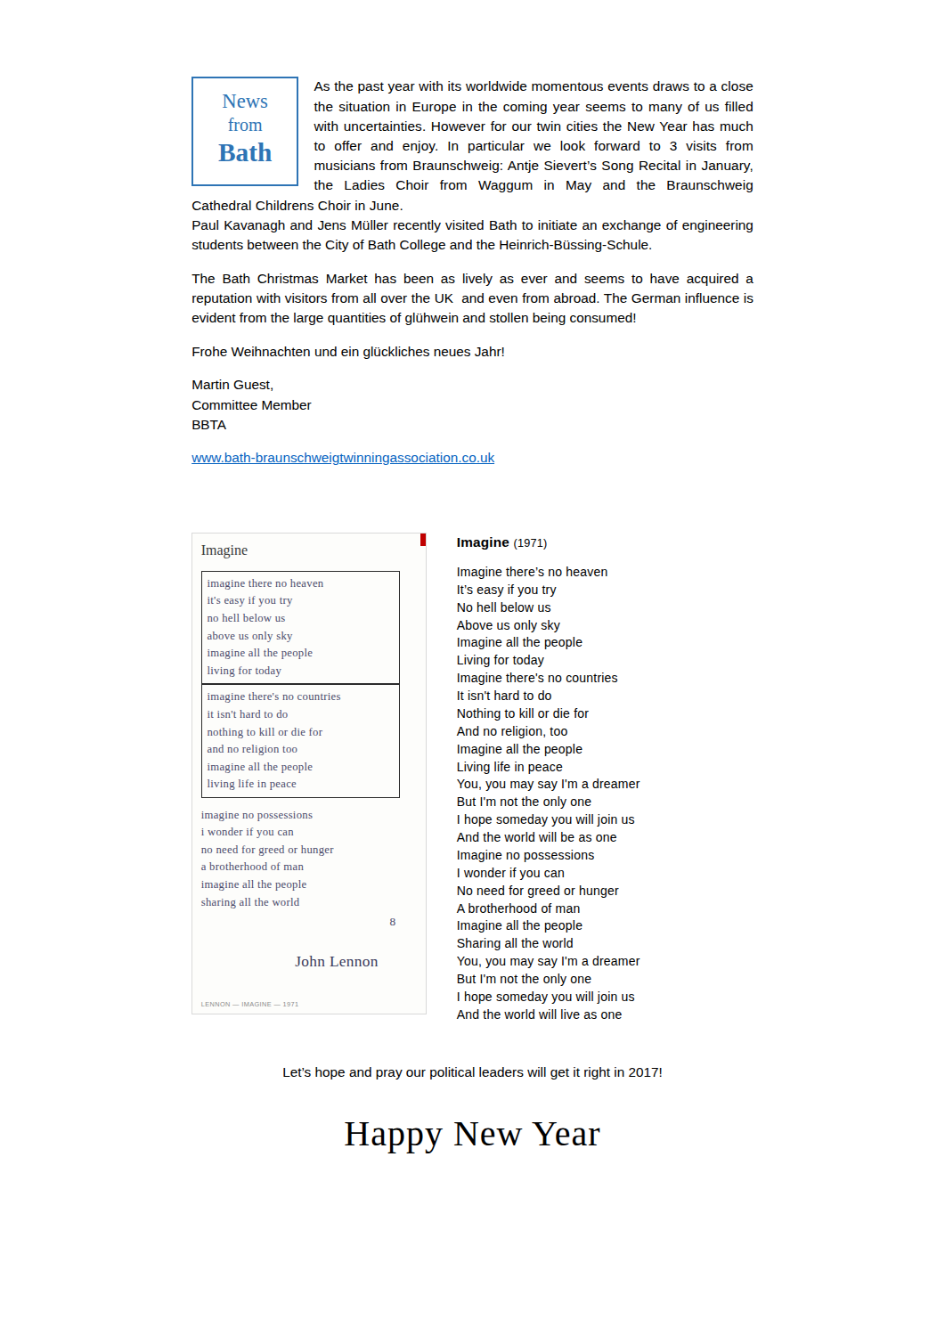News from Bath
As the past year with its worldwide momentous events draws to a close the situation in Europe in the coming year seems to many of us filled with uncertainties. However for our twin cities the New Year has much to offer and enjoy. In particular we look forward to 3 visits from musicians from Braunschweig: Antje Sievert’s Song Recital in January, the Ladies Choir from Waggum in May and the Braunschweig Cathedral Childrens Choir in June.
Paul Kavanagh and Jens Müller recently visited Bath to initiate an exchange of engineering students between the City of Bath College and the Heinrich-Büssing-Schule.
The Bath Christmas Market has been as lively as ever and seems to have acquired a reputation with visitors from all over the UK and even from abroad. The German influence is evident from the large quantities of glühwein and stollen being consumed!
Frohe Weihnachten und ein glückliches neues Jahr!
Martin Guest,
Committee Member
BBTA
www.bath-braunschweigtwinningassociation.co.uk
Imagine
imagine there no heaven
it's easy if you try
no hell below us
above us only sky
imagine all the people
living for today
imagine there's no countries
it isn't hard to do
nothing to kill or die for
and no religion too
imagine all the people
living life in peace
imagine no possessions
i wonder if you can
no need for greed or hunger
a brotherhood of man
imagine all the people
sharing all the world
8
John Lennon
LENNON — IMAGINE — 1971
Imagine (1971)
Imagine there’s no heaven
It’s easy if you try
No hell below us
Above us only sky
Imagine all the people
Living for today
Imagine there's no countries
It isn't hard to do
Nothing to kill or die for
And no religion, too
Imagine all the people
Living life in peace
You, you may say I'm a dreamer
But I'm not the only one
I hope someday you will join us
And the world will be as one
Imagine no possessions
I wonder if you can
No need for greed or hunger
A brotherhood of man
Imagine all the people
Sharing all the world
You, you may say I'm a dreamer
But I'm not the only one
I hope someday you will join us
And the world will live as one
Let’s hope and pray our political leaders will get it right in 2017!
Happy New Year